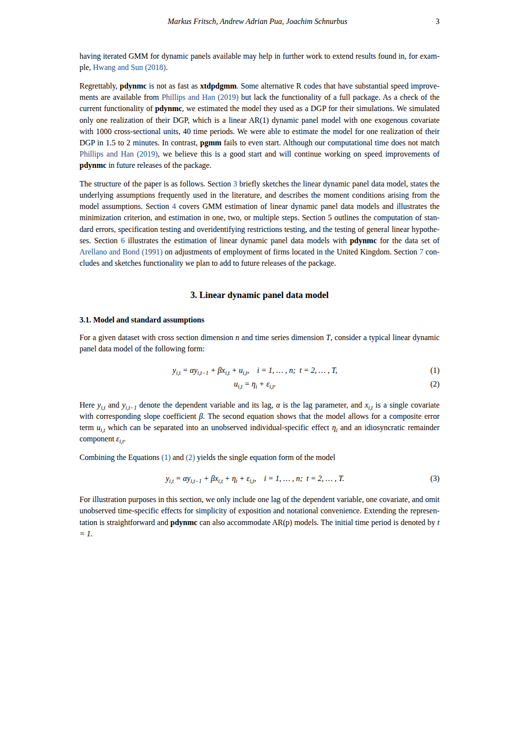Markus Fritsch, Andrew Adrian Pua, Joachim Schnurbus 3
having iterated GMM for dynamic panels available may help in further work to extend results found in, for example, Hwang and Sun (2018).
Regrettably, pdynmc is not as fast as xtdpdgmm. Some alternative R codes that have substantial speed improvements are available from Phillips and Han (2019) but lack the functionality of a full package. As a check of the current functionality of pdynmc, we estimated the model they used as a DGP for their simulations. We simulated only one realization of their DGP, which is a linear AR(1) dynamic panel model with one exogenous covariate with 1000 cross-sectional units, 40 time periods. We were able to estimate the model for one realization of their DGP in 1.5 to 2 minutes. In contrast, pgmm fails to even start. Although our computational time does not match Phillips and Han (2019), we believe this is a good start and will continue working on speed improvements of pdynmc in future releases of the package.
The structure of the paper is as follows. Section 3 briefly sketches the linear dynamic panel data model, states the underlying assumptions frequently used in the literature, and describes the moment conditions arising from the model assumptions. Section 4 covers GMM estimation of linear dynamic panel data models and illustrates the minimization criterion, and estimation in one, two, or multiple steps. Section 5 outlines the computation of standard errors, specification testing and overidentifying restrictions testing, and the testing of general linear hypotheses. Section 6 illustrates the estimation of linear dynamic panel data models with pdynmc for the data set of Arellano and Bond (1991) on adjustments of employment of firms located in the United Kingdom. Section 7 concludes and sketches functionality we plan to add to future releases of the package.
3. Linear dynamic panel data model
3.1. Model and standard assumptions
For a given dataset with cross section dimension n and time series dimension T, consider a typical linear dynamic panel data model of the following form:
| y i,t = αy i,t−1 + βx i,t + u i,t , i = 1, … , n; t = 2, … , T, | (1) |
| u i,t = η i + ε i,t . | (2) |
Here yi,t and yi,t−1 denote the dependent variable and its lag, α is the lag parameter, and xi,t is a single covariate with corresponding slope coefficient β. The second equation shows that the model allows for a composite error term ui,t which can be separated into an unobserved individual-specific effect ηi and an idiosyncratic remainder component εi,t.
Combining the Equations (1) and (2) yields the single equation form of the model
| y i,t = αy i,t−1 + βx i,t + η i + ε i,t , i = 1, … , n; t = 2, … , T. | (3) |
For illustration purposes in this section, we only include one lag of the dependent variable, one covariate, and omit unobserved time-specific effects for simplicity of exposition and notational convenience. Extending the representation is straightforward and pdynmc can also accommodate AR(p) models. The initial time period is denoted by t = 1.